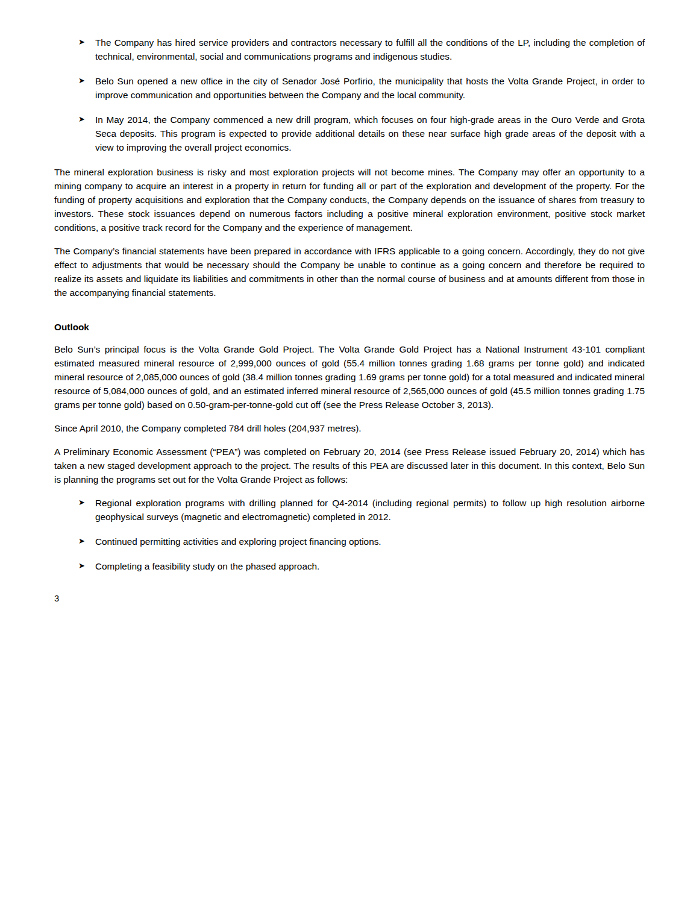The Company has hired service providers and contractors necessary to fulfill all the conditions of the LP, including the completion of technical, environmental, social and communications programs and indigenous studies.
Belo Sun opened a new office in the city of Senador José Porfirio, the municipality that hosts the Volta Grande Project, in order to improve communication and opportunities between the Company and the local community.
In May 2014, the Company commenced a new drill program, which focuses on four high-grade areas in the Ouro Verde and Grota Seca deposits. This program is expected to provide additional details on these near surface high grade areas of the deposit with a view to improving the overall project economics.
The mineral exploration business is risky and most exploration projects will not become mines. The Company may offer an opportunity to a mining company to acquire an interest in a property in return for funding all or part of the exploration and development of the property. For the funding of property acquisitions and exploration that the Company conducts, the Company depends on the issuance of shares from treasury to investors. These stock issuances depend on numerous factors including a positive mineral exploration environment, positive stock market conditions, a positive track record for the Company and the experience of management.
The Company’s financial statements have been prepared in accordance with IFRS applicable to a going concern. Accordingly, they do not give effect to adjustments that would be necessary should the Company be unable to continue as a going concern and therefore be required to realize its assets and liquidate its liabilities and commitments in other than the normal course of business and at amounts different from those in the accompanying financial statements.
Outlook
Belo Sun’s principal focus is the Volta Grande Gold Project. The Volta Grande Gold Project has a National Instrument 43-101 compliant estimated measured mineral resource of 2,999,000 ounces of gold (55.4 million tonnes grading 1.68 grams per tonne gold) and indicated mineral resource of 2,085,000 ounces of gold (38.4 million tonnes grading 1.69 grams per tonne gold) for a total measured and indicated mineral resource of 5,084,000 ounces of gold, and an estimated inferred mineral resource of 2,565,000 ounces of gold (45.5 million tonnes grading 1.75 grams per tonne gold) based on 0.50-gram-per-tonne-gold cut off (see the Press Release October 3, 2013).
Since April 2010, the Company completed 784 drill holes (204,937 metres).
A Preliminary Economic Assessment (“PEA”) was completed on February 20, 2014 (see Press Release issued February 20, 2014) which has taken a new staged development approach to the project. The results of this PEA are discussed later in this document. In this context, Belo Sun is planning the programs set out for the Volta Grande Project as follows:
Regional exploration programs with drilling planned for Q4-2014 (including regional permits) to follow up high resolution airborne geophysical surveys (magnetic and electromagnetic) completed in 2012.
Continued permitting activities and exploring project financing options.
Completing a feasibility study on the phased approach.
3